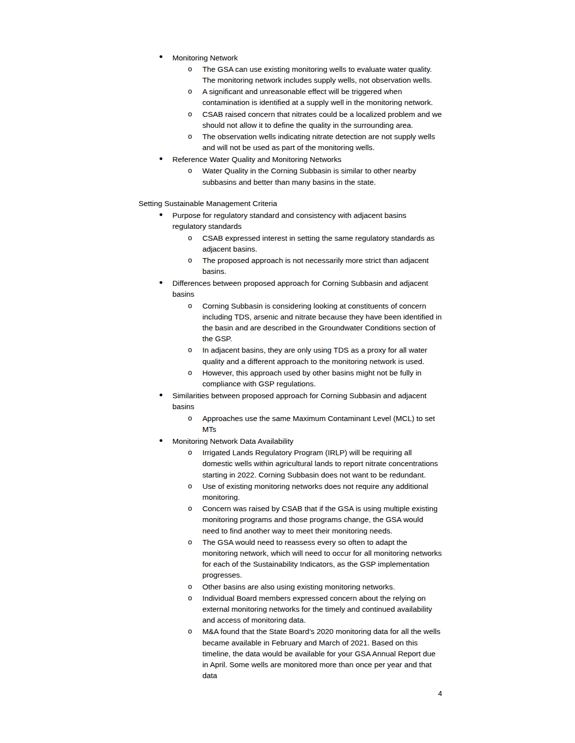Monitoring Network
The GSA can use existing monitoring wells to evaluate water quality. The monitoring network includes supply wells, not observation wells.
A significant and unreasonable effect will be triggered when contamination is identified at a supply well in the monitoring network.
CSAB raised concern that nitrates could be a localized problem and we should not allow it to define the quality in the surrounding area.
The observation wells indicating nitrate detection are not supply wells and will not be used as part of the monitoring wells.
Reference Water Quality and Monitoring Networks
Water Quality in the Corning Subbasin is similar to other nearby subbasins and better than many basins in the state.
Setting Sustainable Management Criteria
Purpose for regulatory standard and consistency with adjacent basins regulatory standards
CSAB expressed interest in setting the same regulatory standards as adjacent basins.
The proposed approach is not necessarily more strict than adjacent basins.
Differences between proposed approach for Corning Subbasin and adjacent basins
Corning Subbasin is considering looking at constituents of concern including TDS, arsenic and nitrate because they have been identified in the basin and are described in the Groundwater Conditions section of the GSP.
In adjacent basins, they are only using TDS as a proxy for all water quality and a different approach to the monitoring network is used.
However, this approach used by other basins might not be fully in compliance with GSP regulations.
Similarities between proposed approach for Corning Subbasin and adjacent basins
Approaches use the same Maximum Contaminant Level (MCL) to set MTs
Monitoring Network Data Availability
Irrigated Lands Regulatory Program (IRLP) will be requiring all domestic wells within agricultural lands to report nitrate concentrations starting in 2022. Corning Subbasin does not want to be redundant.
Use of existing monitoring networks does not require any additional monitoring.
Concern was raised by CSAB that if the GSA is using multiple existing monitoring programs and those programs change, the GSA would need to find another way to meet their monitoring needs.
The GSA would need to reassess every so often to adapt the monitoring network, which will need to occur for all monitoring networks for each of the Sustainability Indicators, as the GSP implementation progresses.
Other basins are also using existing monitoring networks.
Individual Board members expressed concern about the relying on external monitoring networks for the timely and continued availability and access of monitoring data.
M&A found that the State Board’s 2020 monitoring data for all the wells became available in February and March of 2021. Based on this timeline, the data would be available for your GSA Annual Report due in April. Some wells are monitored more than once per year and that data
4